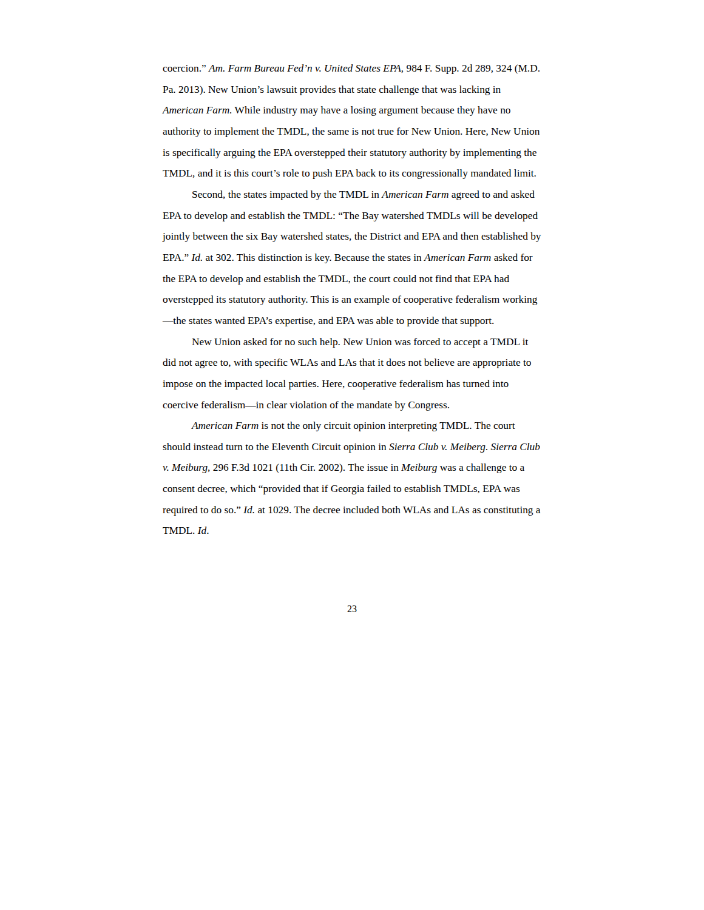coercion.” Am. Farm Bureau Fed’n v. United States EPA, 984 F. Supp. 2d 289, 324 (M.D. Pa. 2013). New Union’s lawsuit provides that state challenge that was lacking in American Farm. While industry may have a losing argument because they have no authority to implement the TMDL, the same is not true for New Union. Here, New Union is specifically arguing the EPA overstepped their statutory authority by implementing the TMDL, and it is this court’s role to push EPA back to its congressionally mandated limit.
Second, the states impacted by the TMDL in American Farm agreed to and asked EPA to develop and establish the TMDL: “The Bay watershed TMDLs will be developed jointly between the six Bay watershed states, the District and EPA and then established by EPA.” Id. at 302. This distinction is key. Because the states in American Farm asked for the EPA to develop and establish the TMDL, the court could not find that EPA had overstepped its statutory authority. This is an example of cooperative federalism working—the states wanted EPA’s expertise, and EPA was able to provide that support.
New Union asked for no such help. New Union was forced to accept a TMDL it did not agree to, with specific WLAs and LAs that it does not believe are appropriate to impose on the impacted local parties. Here, cooperative federalism has turned into coercive federalism—in clear violation of the mandate by Congress.
American Farm is not the only circuit opinion interpreting TMDL. The court should instead turn to the Eleventh Circuit opinion in Sierra Club v. Meiberg. Sierra Club v. Meiburg, 296 F.3d 1021 (11th Cir. 2002). The issue in Meiburg was a challenge to a consent decree, which “provided that if Georgia failed to establish TMDLs, EPA was required to do so.” Id. at 1029. The decree included both WLAs and LAs as constituting a TMDL. Id.
23